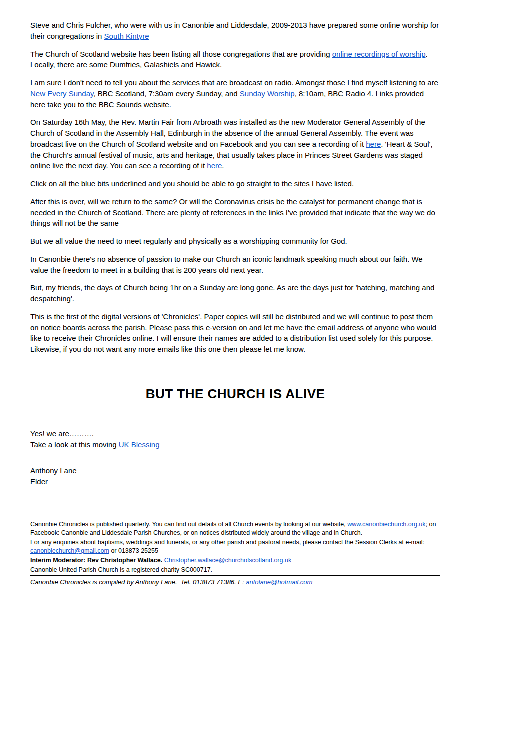Steve and Chris Fulcher, who were with us in Canonbie and Liddesdale, 2009-2013 have prepared some online worship for their congregations in South Kintyre
The Church of Scotland website has been listing all those congregations that are providing online recordings of worship. Locally, there are some Dumfries, Galashiels and Hawick.
I am sure I don't need to tell you about the services that are broadcast on radio. Amongst those I find myself listening to are New Every Sunday, BBC Scotland, 7:30am every Sunday, and Sunday Worship, 8:10am, BBC Radio 4. Links provided here take you to the BBC Sounds website.
On Saturday 16th May, the Rev. Martin Fair from Arbroath was installed as the new Moderator General Assembly of the Church of Scotland in the Assembly Hall, Edinburgh in the absence of the annual General Assembly. The event was broadcast live on the Church of Scotland website and on Facebook and you can see a recording of it here. 'Heart & Soul', the Church's annual festival of music, arts and heritage, that usually takes place in Princes Street Gardens was staged online live the next day. You can see a recording of it here.
Click on all the blue bits underlined and you should be able to go straight to the sites I have listed.
After this is over, will we return to the same? Or will the Coronavirus crisis be the catalyst for permanent change that is needed in the Church of Scotland. There are plenty of references in the links I've provided that indicate that the way we do things will not be the same
But we all value the need to meet regularly and physically as a worshipping community for God.
In Canonbie there's no absence of passion to make our Church an iconic landmark speaking much about our faith. We value the freedom to meet in a building that is 200 years old next year.
But, my friends, the days of Church being 1hr on a Sunday are long gone. As are the days just for 'hatching, matching and despatching'.
This is the first of the digital versions of 'Chronicles'. Paper copies will still be distributed and we will continue to post them on notice boards across the parish. Please pass this e-version on and let me have the email address of anyone who would like to receive their Chronicles online. I will ensure their names are added to a distribution list used solely for this purpose. Likewise, if you do not want any more emails like this one then please let me know.
BUT THE CHURCH IS ALIVE
Yes! we are……….
Take a look at this moving UK Blessing
Anthony Lane
Elder
Canonbie Chronicles is published quarterly. You can find out details of all Church events by looking at our website, www.canonbiechurch.org.uk; on Facebook: Canonbie and Liddesdale Parish Churches, or on notices distributed widely around the village and in Church.
For any enquiries about baptisms, weddings and funerals, or any other parish and pastoral needs, please contact the Session Clerks at e-mail: canonbiechurch@gmail.com or 013873 25255
Interim Moderator: Rev Christopher Wallace. Christopher.wallace@churchofscotland.org.uk
Canonbie United Parish Church is a registered charity SC000717.
Canonbie Chronicles is compiled by Anthony Lane. Tel. 013873 71386. E: antolane@hotmail.com